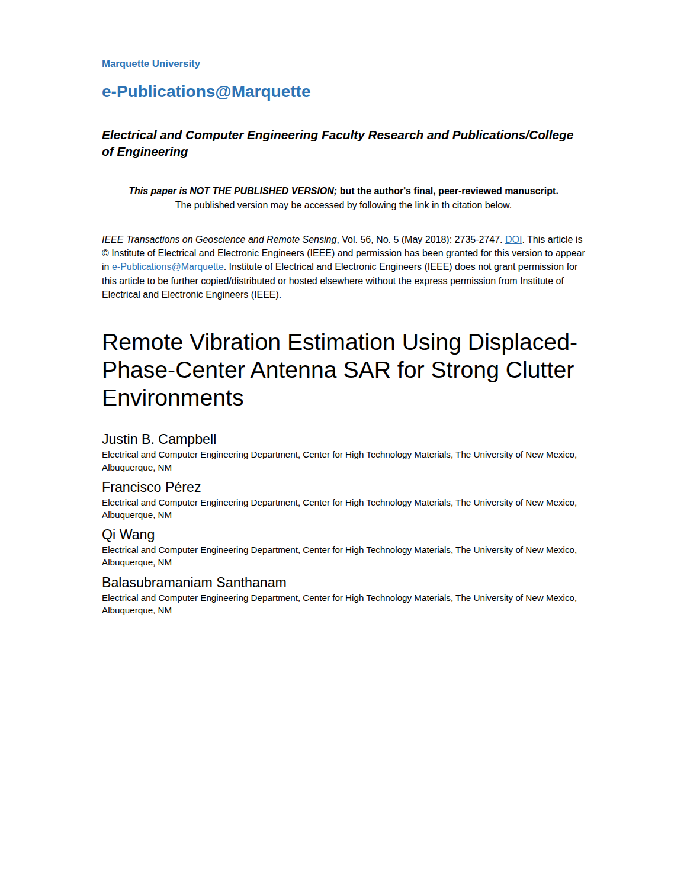Marquette University
e-Publications@Marquette
Electrical and Computer Engineering Faculty Research and Publications/College of Engineering
This paper is NOT THE PUBLISHED VERSION; but the author's final, peer-reviewed manuscript. The published version may be accessed by following the link in th citation below.
IEEE Transactions on Geoscience and Remote Sensing, Vol. 56, No. 5 (May 2018): 2735-2747. DOI. This article is © Institute of Electrical and Electronic Engineers (IEEE) and permission has been granted for this version to appear in e-Publications@Marquette. Institute of Electrical and Electronic Engineers (IEEE) does not grant permission for this article to be further copied/distributed or hosted elsewhere without the express permission from Institute of Electrical and Electronic Engineers (IEEE).
Remote Vibration Estimation Using Displaced-Phase-Center Antenna SAR for Strong Clutter Environments
Justin B. Campbell
Electrical and Computer Engineering Department, Center for High Technology Materials, The University of New Mexico, Albuquerque, NM
Francisco Pérez
Electrical and Computer Engineering Department, Center for High Technology Materials, The University of New Mexico, Albuquerque, NM
Qi Wang
Electrical and Computer Engineering Department, Center for High Technology Materials, The University of New Mexico, Albuquerque, NM
Balasubramaniam Santhanam
Electrical and Computer Engineering Department, Center for High Technology Materials, The University of New Mexico, Albuquerque, NM